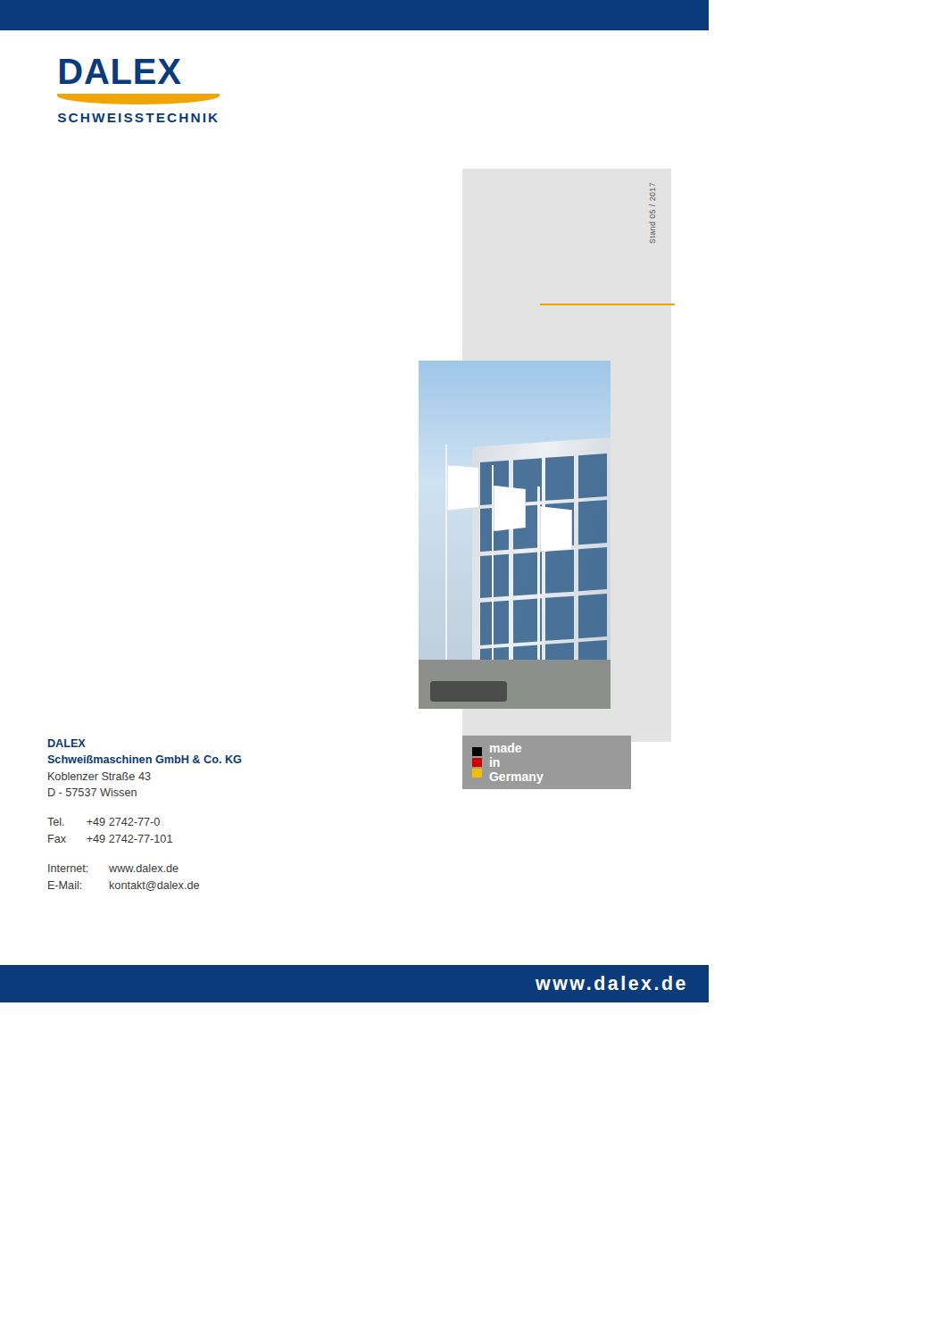DALEX
SCHWEISSTECHNIK
Stand 05 / 2017
made
in
Germany
DALEX
Schweißmaschinen GmbH & Co. KG
Koblenzer Straße 43
D - 57537 Wissen
| Tel. | +49 2742-77-0 |
| Fax | +49 2742-77-101 |
| Internet: | www.dalex.de |
| E-Mail: | kontakt@dalex.de |
www.dalex.de